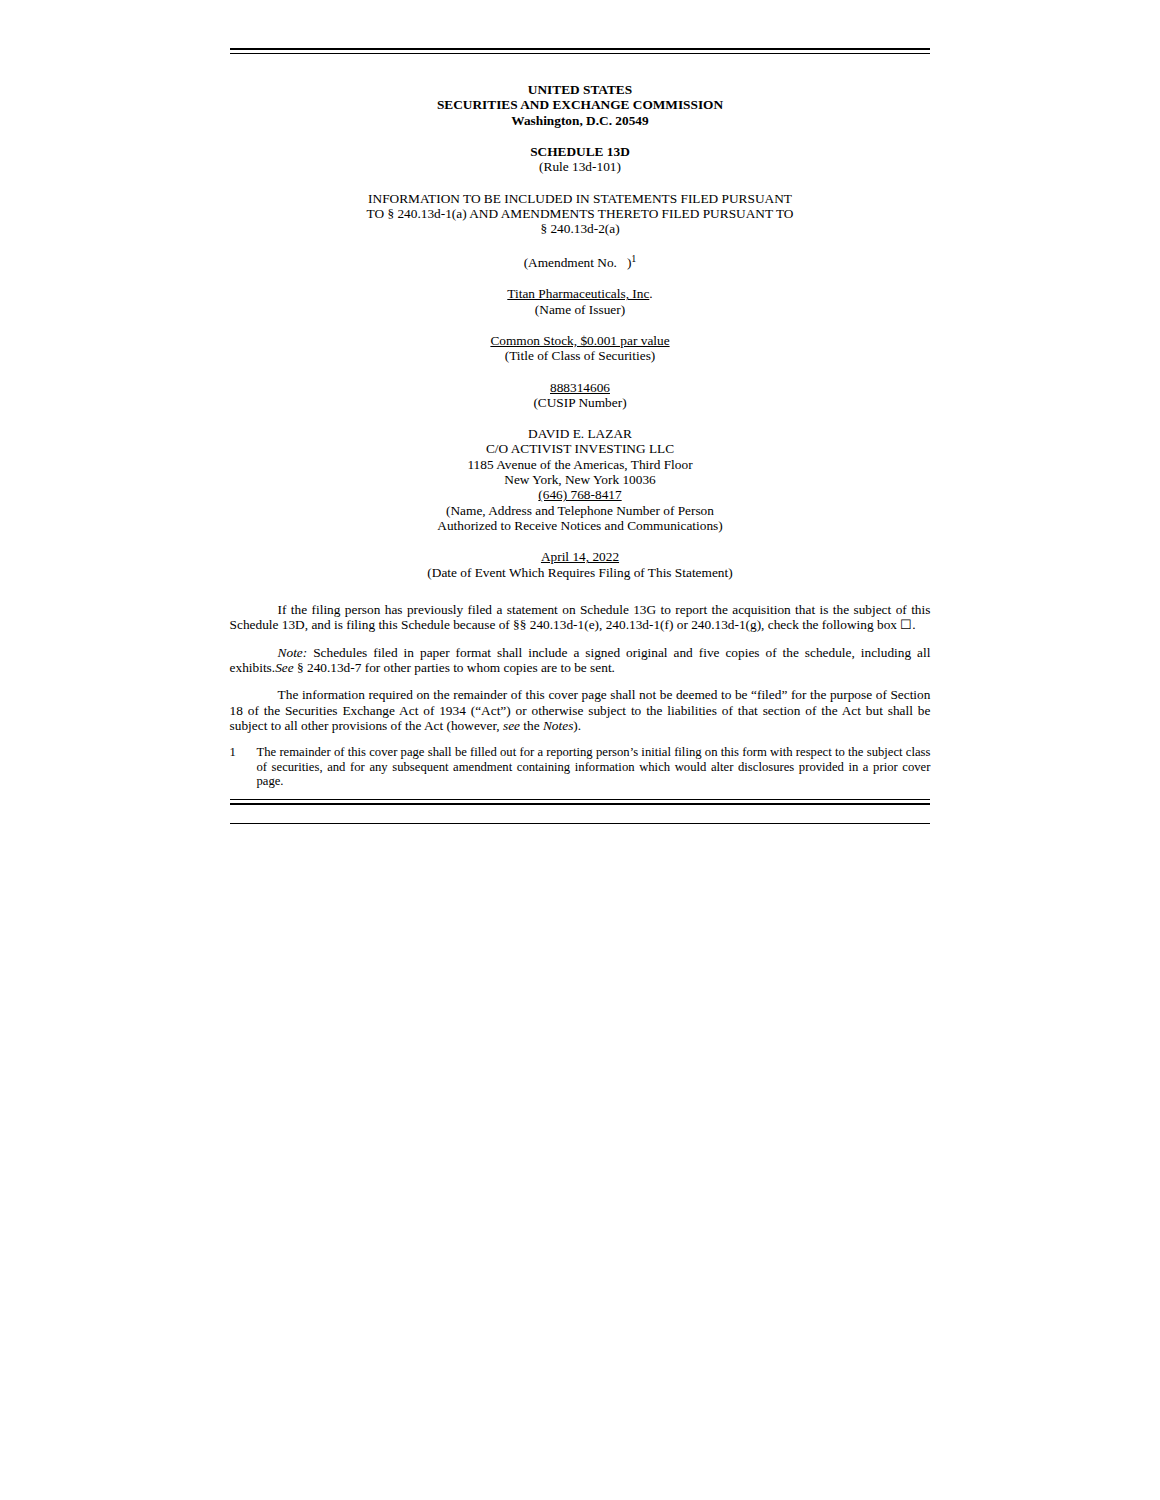UNITED STATES
SECURITIES AND EXCHANGE COMMISSION
Washington, D.C. 20549
SCHEDULE 13D
(Rule 13d-101)
INFORMATION TO BE INCLUDED IN STATEMENTS FILED PURSUANT
TO § 240.13d-1(a) AND AMENDMENTS THERETO FILED PURSUANT TO
§ 240.13d-2(a)
(Amendment No. )1
Titan Pharmaceuticals, Inc.
(Name of Issuer)
Common Stock, $0.001 par value
(Title of Class of Securities)
888314606
(CUSIP Number)
DAVID E. LAZAR
C/O ACTIVIST INVESTING LLC
1185 Avenue of the Americas, Third Floor
New York, New York 10036
(646) 768-8417
(Name, Address and Telephone Number of Person
Authorized to Receive Notices and Communications)
April 14, 2022
(Date of Event Which Requires Filing of This Statement)
If the filing person has previously filed a statement on Schedule 13G to report the acquisition that is the subject of this Schedule 13D, and is filing this Schedule because of §§ 240.13d-1(e), 240.13d-1(f) or 240.13d-1(g), check the following box ☐.
Note: Schedules filed in paper format shall include a signed original and five copies of the schedule, including all exhibits.See § 240.13d-7 for other parties to whom copies are to be sent.
The information required on the remainder of this cover page shall not be deemed to be “filed” for the purpose of Section 18 of the Securities Exchange Act of 1934 (“Act”) or otherwise subject to the liabilities of that section of the Act but shall be subject to all other provisions of the Act (however, see the Notes).
1
The remainder of this cover page shall be filled out for a reporting person’s initial filing on this form with respect to the subject class of securities, and for any subsequent amendment containing information which would alter disclosures provided in a prior cover page.